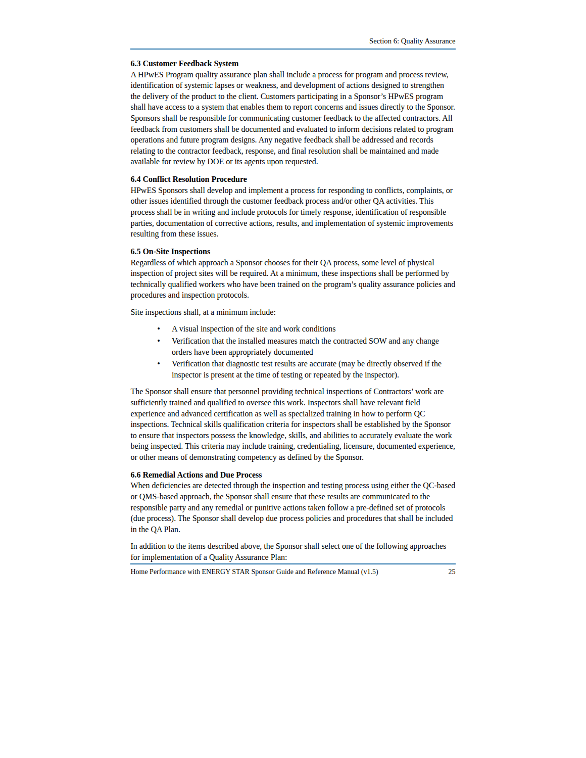Section 6: Quality Assurance
6.3 Customer Feedback System
A HPwES Program quality assurance plan shall include a process for program and process review, identification of systemic lapses or weakness, and development of actions designed to strengthen the delivery of the product to the client. Customers participating in a Sponsor’s HPwES program shall have access to a system that enables them to report concerns and issues directly to the Sponsor. Sponsors shall be responsible for communicating customer feedback to the affected contractors. All feedback from customers shall be documented and evaluated to inform decisions related to program operations and future program designs. Any negative feedback shall be addressed and records relating to the contractor feedback, response, and final resolution shall be maintained and made available for review by DOE or its agents upon requested.
6.4 Conflict Resolution Procedure
HPwES Sponsors shall develop and implement a process for responding to conflicts, complaints, or other issues identified through the customer feedback process and/or other QA activities. This process shall be in writing and include protocols for timely response, identification of responsible parties, documentation of corrective actions, results, and implementation of systemic improvements resulting from these issues.
6.5 On-Site Inspections
Regardless of which approach a Sponsor chooses for their QA process, some level of physical inspection of project sites will be required. At a minimum, these inspections shall be performed by technically qualified workers who have been trained on the program’s quality assurance policies and procedures and inspection protocols.
Site inspections shall, at a minimum include:
A visual inspection of the site and work conditions
Verification that the installed measures match the contracted SOW and any change orders have been appropriately documented
Verification that diagnostic test results are accurate (may be directly observed if the inspector is present at the time of testing or repeated by the inspector).
The Sponsor shall ensure that personnel providing technical inspections of Contractors’ work are sufficiently trained and qualified to oversee this work. Inspectors shall have relevant field experience and advanced certification as well as specialized training in how to perform QC inspections. Technical skills qualification criteria for inspectors shall be established by the Sponsor to ensure that inspectors possess the knowledge, skills, and abilities to accurately evaluate the work being inspected. This criteria may include training, credentialing, licensure, documented experience, or other means of demonstrating competency as defined by the Sponsor.
6.6 Remedial Actions and Due Process
When deficiencies are detected through the inspection and testing process using either the QC-based or QMS-based approach, the Sponsor shall ensure that these results are communicated to the responsible party and any remedial or punitive actions taken follow a pre-defined set of protocols (due process). The Sponsor shall develop due process policies and procedures that shall be included in the QA Plan.
In addition to the items described above, the Sponsor shall select one of the following approaches for implementation of a Quality Assurance Plan:
Home Performance with ENERGY STAR Sponsor Guide and Reference Manual (v1.5) 25